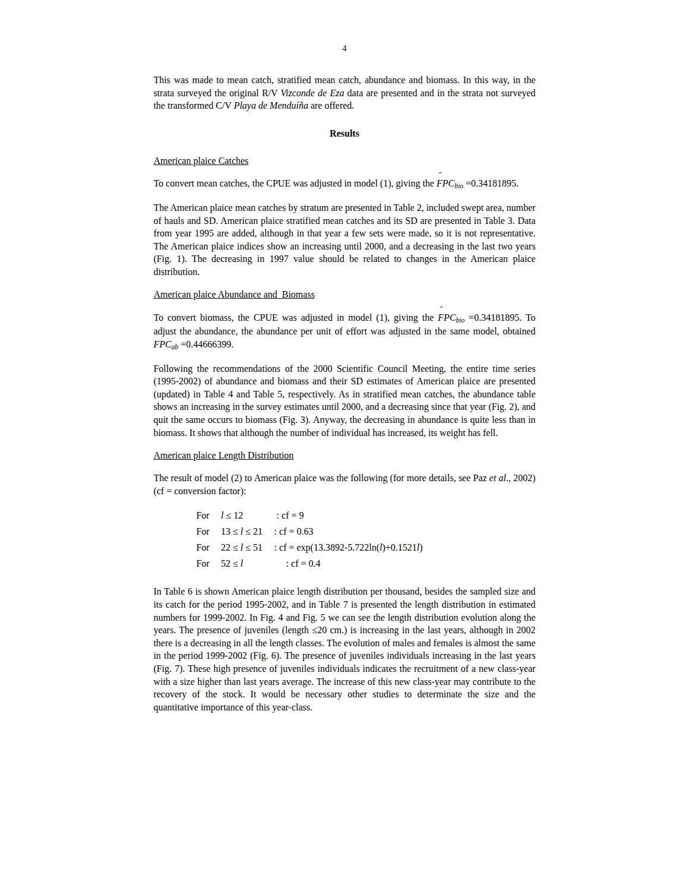4
This was made to mean catch, stratified mean catch, abundance and biomass. In this way, in the strata surveyed the original R/V Vizconde de Eza data are presented and in the strata not surveyed the transformed C/V Playa de Menduíña are offered.
Results
American plaice Catches
To convert mean catches, the CPUE was adjusted in model (1), giving the FPCbio =0.34181895.
The American plaice mean catches by stratum are presented in Table 2, included swept area, number of hauls and SD. American plaice stratified mean catches and its SD are presented in Table 3. Data from year 1995 are added, although in that year a few sets were made, so it is not representative. The American plaice indices show an increasing until 2000, and a decreasing in the last two years (Fig. 1). The decreasing in 1997 value should be related to changes in the American plaice distribution.
American plaice Abundance and Biomass
To convert biomass, the CPUE was adjusted in model (1), giving the FPCbio =0.34181895. To adjust the abundance, the abundance per unit of effort was adjusted in the same model, obtained FPCab =0.44666399.
Following the recommendations of the 2000 Scientific Council Meeting, the entire time series (1995-2002) of abundance and biomass and their SD estimates of American plaice are presented (updated) in Table 4 and Table 5, respectively. As in stratified mean catches, the abundance table shows an increasing in the survey estimates until 2000, and a decreasing since that year (Fig. 2), and quit the same occurs to biomass (Fig. 3). Anyway, the decreasing in abundance is quite less than in biomass. It shows that although the number of individual has increased, its weight has fell.
American plaice Length Distribution
The result of model (2) to American plaice was the following (for more details, see Paz et al., 2002) (cf = conversion factor):
For l ≤ 12 : cf = 9
For 13 ≤ l ≤ 21: cf = 0.63
For 22 ≤ l ≤ 51: cf = exp(13.3892-5.722ln(l)+0.1521l)
For 52 ≤ l : cf = 0.4
In Table 6 is shown American plaice length distribution per thousand, besides the sampled size and its catch for the period 1995-2002, and in Table 7 is presented the length distribution in estimated numbers for 1999-2002. In Fig. 4 and Fig. 5 we can see the length distribution evolution along the years. The presence of juveniles (length ≤20 cm.) is increasing in the last years, although in 2002 there is a decreasing in all the length classes. The evolution of males and females is almost the same in the period 1999-2002 (Fig. 6). The presence of juveniles individuals increasing in the last years (Fig. 7). These high presence of juveniles individuals indicates the recruitment of a new class-year with a size higher than last years average. The increase of this new class-year may contribute to the recovery of the stock. It would be necessary other studies to determinate the size and the quantitative importance of this year-class.